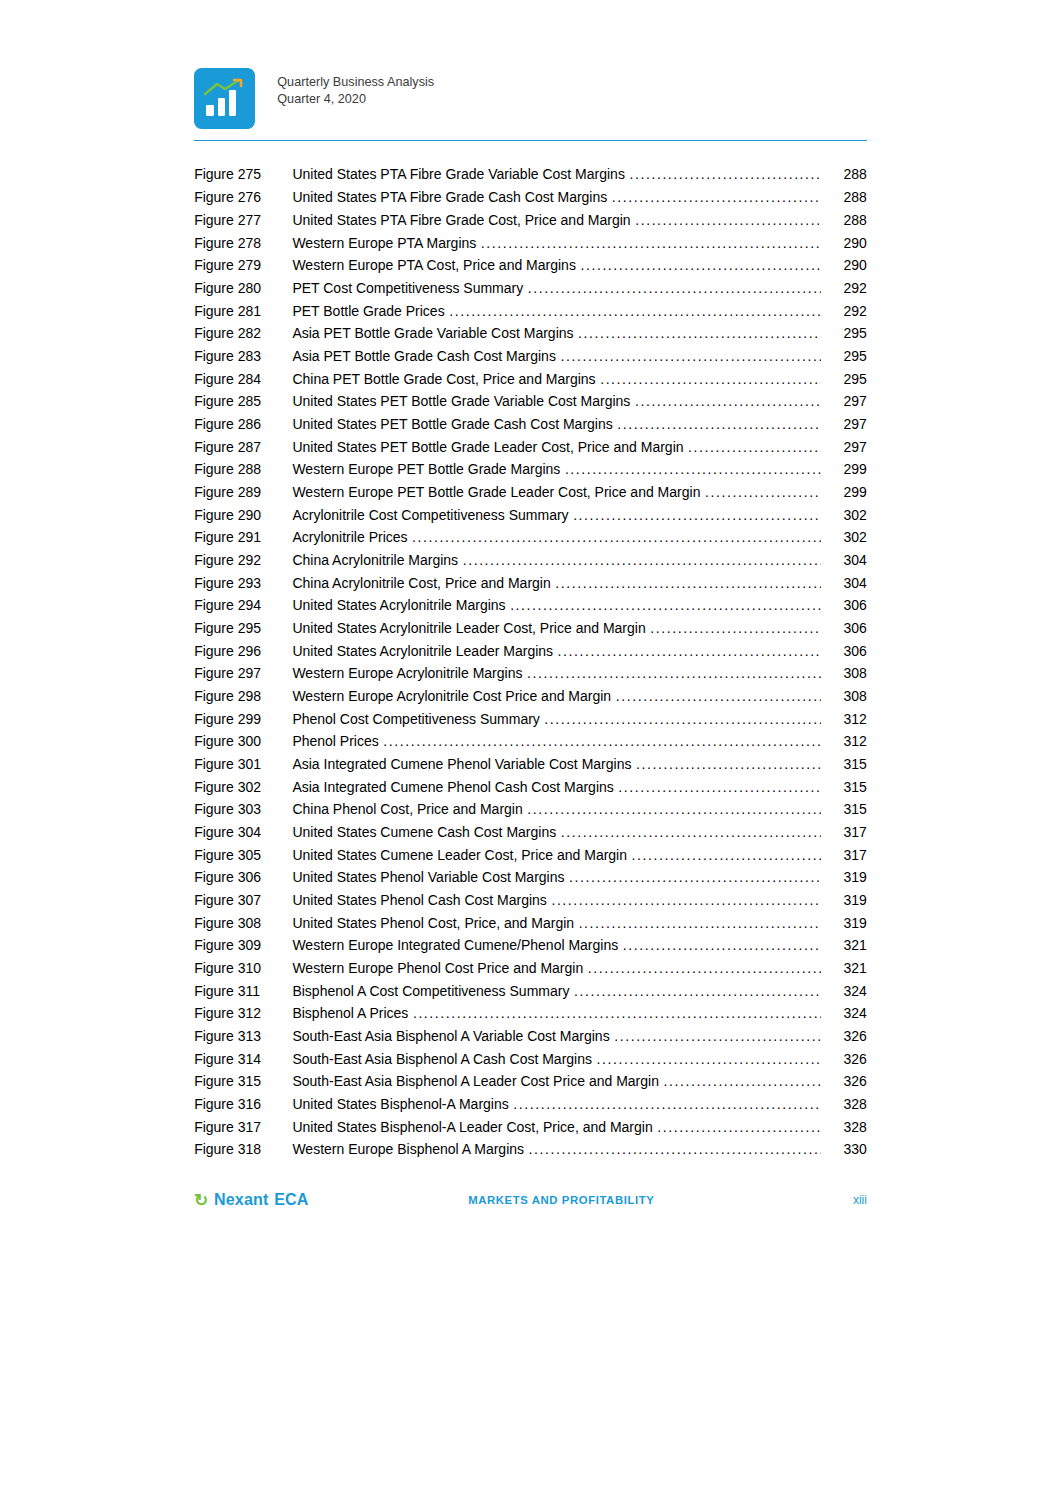Quarterly Business Analysis
Quarter 4, 2020
Figure 275 United States PTA Fibre Grade Variable Cost Margins................................................................................................................................................... 288
Figure 276 United States PTA Fibre Grade Cash Cost Margins................................................................................................................................................... 288
Figure 277 United States PTA Fibre Grade Cost, Price and Margin................................................................................................................................................... 288
Figure 278 Western Europe PTA Margins................................................................................................................................................... 290
Figure 279 Western Europe PTA Cost, Price and Margins................................................................................................................................................... 290
Figure 280 PET Cost Competitiveness Summary................................................................................................................................................... 292
Figure 281 PET Bottle Grade Prices................................................................................................................................................... 292
Figure 282 Asia PET Bottle Grade Variable Cost Margins................................................................................................................................................... 295
Figure 283 Asia PET Bottle Grade Cash Cost Margins................................................................................................................................................... 295
Figure 284 China PET Bottle Grade Cost, Price and Margins................................................................................................................................................... 295
Figure 285 United States PET Bottle Grade Variable Cost Margins................................................................................................................................................... 297
Figure 286 United States PET Bottle Grade Cash Cost Margins................................................................................................................................................... 297
Figure 287 United States PET Bottle Grade Leader Cost, Price and Margin................................................................................................................................................... 297
Figure 288 Western Europe PET Bottle Grade Margins................................................................................................................................................... 299
Figure 289 Western Europe PET Bottle Grade Leader Cost, Price and Margin................................................................................................................................................... 299
Figure 290 Acrylonitrile Cost Competitiveness Summary................................................................................................................................................... 302
Figure 291 Acrylonitrile Prices................................................................................................................................................... 302
Figure 292 China Acrylonitrile Margins................................................................................................................................................... 304
Figure 293 China Acrylonitrile Cost, Price and Margin................................................................................................................................................... 304
Figure 294 United States Acrylonitrile Margins................................................................................................................................................... 306
Figure 295 United States Acrylonitrile Leader Cost, Price and Margin................................................................................................................................................... 306
Figure 296 United States Acrylonitrile Leader Margins................................................................................................................................................... 306
Figure 297 Western Europe Acrylonitrile Margins................................................................................................................................................... 308
Figure 298 Western Europe Acrylonitrile Cost Price and Margin................................................................................................................................................... 308
Figure 299 Phenol Cost Competitiveness Summary................................................................................................................................................... 312
Figure 300 Phenol Prices................................................................................................................................................... 312
Figure 301 Asia Integrated Cumene Phenol Variable Cost Margins................................................................................................................................................... 315
Figure 302 Asia Integrated Cumene Phenol Cash Cost Margins................................................................................................................................................... 315
Figure 303 China Phenol Cost, Price and Margin................................................................................................................................................... 315
Figure 304 United States Cumene Cash Cost Margins................................................................................................................................................... 317
Figure 305 United States Cumene Leader Cost, Price and Margin................................................................................................................................................... 317
Figure 306 United States Phenol Variable Cost Margins................................................................................................................................................... 319
Figure 307 United States Phenol Cash Cost Margins................................................................................................................................................... 319
Figure 308 United States Phenol Cost, Price, and Margin................................................................................................................................................... 319
Figure 309 Western Europe Integrated Cumene/Phenol Margins................................................................................................................................................... 321
Figure 310 Western Europe Phenol Cost Price and Margin................................................................................................................................................... 321
Figure 311 Bisphenol A Cost Competitiveness Summary................................................................................................................................................... 324
Figure 312 Bisphenol A Prices................................................................................................................................................... 324
Figure 313 South-East Asia Bisphenol A Variable Cost Margins................................................................................................................................................... 326
Figure 314 South-East Asia Bisphenol A Cash Cost Margins................................................................................................................................................... 326
Figure 315 South-East Asia Bisphenol A Leader Cost Price and Margin................................................................................................................................................... 326
Figure 316 United States Bisphenol-A Margins................................................................................................................................................... 328
Figure 317 United States Bisphenol-A Leader Cost, Price, and Margin................................................................................................................................................... 328
Figure 318 Western Europe Bisphenol A Margins................................................................................................................................................... 330
↻Nexant ECA
Markets and Profitability
xiii